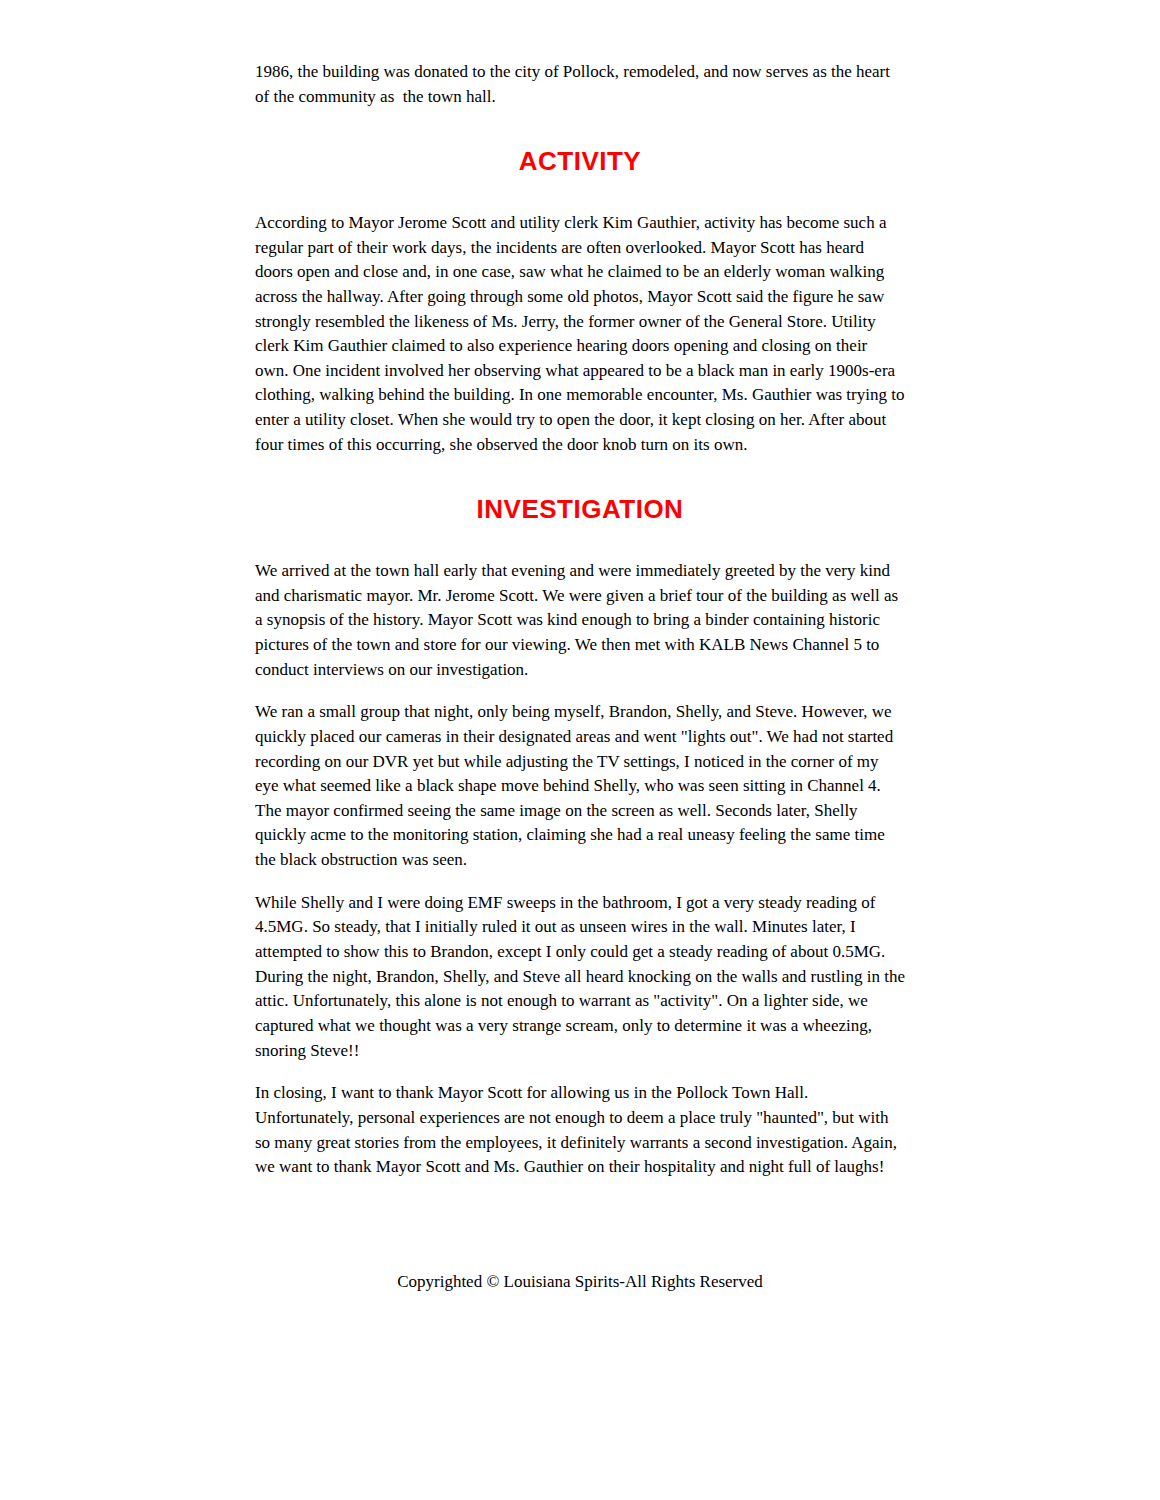1986, the building was donated to the city of Pollock, remodeled, and now serves as the heart of the community as the town hall.
ACTIVITY
According to Mayor Jerome Scott and utility clerk Kim Gauthier, activity has become such a regular part of their work days, the incidents are often overlooked. Mayor Scott has heard doors open and close and, in one case, saw what he claimed to be an elderly woman walking across the hallway. After going through some old photos, Mayor Scott said the figure he saw strongly resembled the likeness of Ms. Jerry, the former owner of the General Store. Utility clerk Kim Gauthier claimed to also experience hearing doors opening and closing on their own. One incident involved her observing what appeared to be a black man in early 1900s-era clothing, walking behind the building. In one memorable encounter, Ms. Gauthier was trying to enter a utility closet. When she would try to open the door, it kept closing on her. After about four times of this occurring, she observed the door knob turn on its own.
INVESTIGATION
We arrived at the town hall early that evening and were immediately greeted by the very kind and charismatic mayor. Mr. Jerome Scott. We were given a brief tour of the building as well as a synopsis of the history. Mayor Scott was kind enough to bring a binder containing historic pictures of the town and store for our viewing. We then met with KALB News Channel 5 to conduct interviews on our investigation.
We ran a small group that night, only being myself, Brandon, Shelly, and Steve. However, we quickly placed our cameras in their designated areas and went "lights out". We had not started recording on our DVR yet but while adjusting the TV settings, I noticed in the corner of my eye what seemed like a black shape move behind Shelly, who was seen sitting in Channel 4. The mayor confirmed seeing the same image on the screen as well. Seconds later, Shelly quickly acme to the monitoring station, claiming she had a real uneasy feeling the same time the black obstruction was seen.
While Shelly and I were doing EMF sweeps in the bathroom, I got a very steady reading of 4.5MG. So steady, that I initially ruled it out as unseen wires in the wall. Minutes later, I attempted to show this to Brandon, except I only could get a steady reading of about 0.5MG. During the night, Brandon, Shelly, and Steve all heard knocking on the walls and rustling in the attic. Unfortunately, this alone is not enough to warrant as "activity". On a lighter side, we captured what we thought was a very strange scream, only to determine it was a wheezing, snoring Steve!!
In closing, I want to thank Mayor Scott for allowing us in the Pollock Town Hall. Unfortunately, personal experiences are not enough to deem a place truly "haunted", but with so many great stories from the employees, it definitely warrants a second investigation. Again, we want to thank Mayor Scott and Ms. Gauthier on their hospitality and night full of laughs!
Copyrighted © Louisiana Spirits-All Rights Reserved